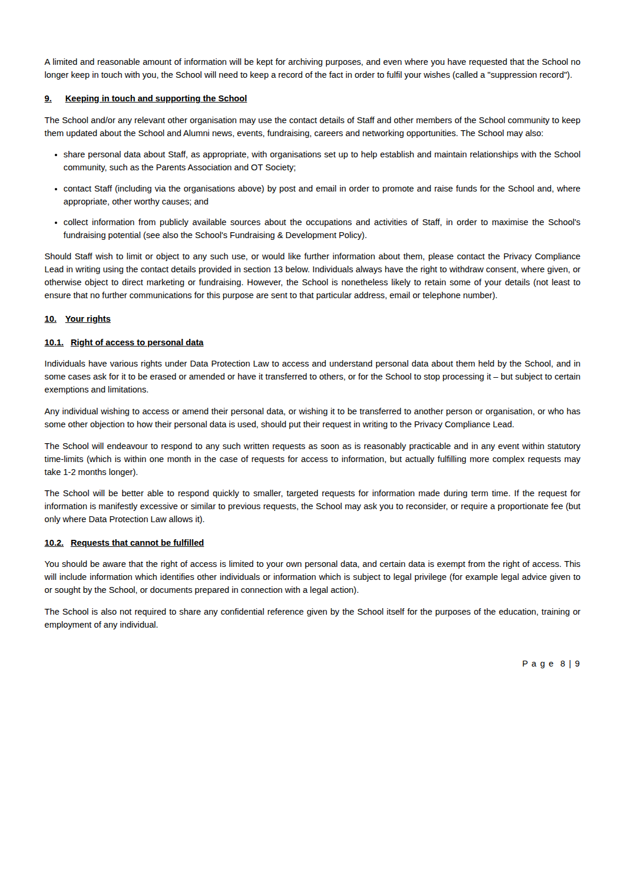A limited and reasonable amount of information will be kept for archiving purposes, and even where you have requested that the School no longer keep in touch with you, the School will need to keep a record of the fact in order to fulfil your wishes (called a "suppression record").
9. Keeping in touch and supporting the School
The School and/or any relevant other organisation may use the contact details of Staff and other members of the School community to keep them updated about the School and Alumni news, events, fundraising, careers and networking opportunities. The School may also:
share personal data about Staff, as appropriate, with organisations set up to help establish and maintain relationships with the School community, such as the Parents Association and OT Society;
contact Staff (including via the organisations above) by post and email in order to promote and raise funds for the School and, where appropriate, other worthy causes; and
collect information from publicly available sources about the occupations and activities of Staff, in order to maximise the School's fundraising potential (see also the School's Fundraising & Development Policy).
Should Staff wish to limit or object to any such use, or would like further information about them, please contact the Privacy Compliance Lead in writing using the contact details provided in section 13 below. Individuals always have the right to withdraw consent, where given, or otherwise object to direct marketing or fundraising. However, the School is nonetheless likely to retain some of your details (not least to ensure that no further communications for this purpose are sent to that particular address, email or telephone number).
10. Your rights
10.1. Right of access to personal data
Individuals have various rights under Data Protection Law to access and understand personal data about them held by the School, and in some cases ask for it to be erased or amended or have it transferred to others, or for the School to stop processing it – but subject to certain exemptions and limitations.
Any individual wishing to access or amend their personal data, or wishing it to be transferred to another person or organisation, or who has some other objection to how their personal data is used, should put their request in writing to the Privacy Compliance Lead.
The School will endeavour to respond to any such written requests as soon as is reasonably practicable and in any event within statutory time-limits (which is within one month in the case of requests for access to information, but actually fulfilling more complex requests may take 1-2 months longer).
The School will be better able to respond quickly to smaller, targeted requests for information made during term time. If the request for information is manifestly excessive or similar to previous requests, the School may ask you to reconsider, or require a proportionate fee (but only where Data Protection Law allows it).
10.2. Requests that cannot be fulfilled
You should be aware that the right of access is limited to your own personal data, and certain data is exempt from the right of access. This will include information which identifies other individuals or information which is subject to legal privilege (for example legal advice given to or sought by the School, or documents prepared in connection with a legal action).
The School is also not required to share any confidential reference given by the School itself for the purposes of the education, training or employment of any individual.
P a g e 8 | 9